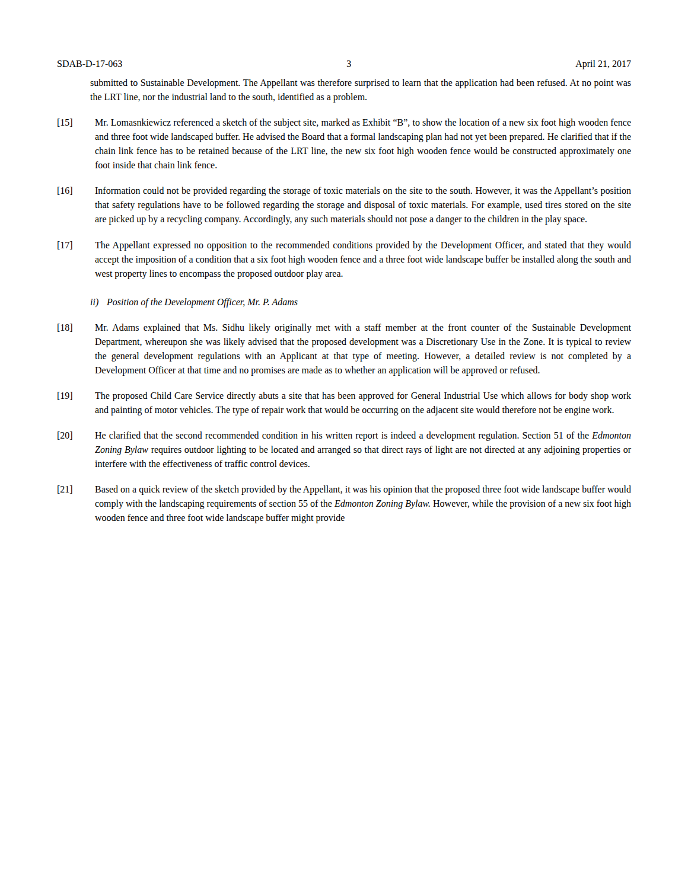SDAB-D-17-063 3 April 21, 2017
submitted to Sustainable Development. The Appellant was therefore surprised to learn that the application had been refused. At no point was the LRT line, nor the industrial land to the south, identified as a problem.
[15]
Mr. Lomasnkiewicz referenced a sketch of the subject site, marked as Exhibit “B”, to show the location of a new six foot high wooden fence and three foot wide landscaped buffer. He advised the Board that a formal landscaping plan had not yet been prepared. He clarified that if the chain link fence has to be retained because of the LRT line, the new six foot high wooden fence would be constructed approximately one foot inside that chain link fence.
[16]
Information could not be provided regarding the storage of toxic materials on the site to the south. However, it was the Appellant’s position that safety regulations have to be followed regarding the storage and disposal of toxic materials. For example, used tires stored on the site are picked up by a recycling company. Accordingly, any such materials should not pose a danger to the children in the play space.
[17]
The Appellant expressed no opposition to the recommended conditions provided by the Development Officer, and stated that they would accept the imposition of a condition that a six foot high wooden fence and a three foot wide landscape buffer be installed along the south and west property lines to encompass the proposed outdoor play area.
ii) Position of the Development Officer, Mr. P. Adams
[18]
Mr. Adams explained that Ms. Sidhu likely originally met with a staff member at the front counter of the Sustainable Development Department, whereupon she was likely advised that the proposed development was a Discretionary Use in the Zone. It is typical to review the general development regulations with an Applicant at that type of meeting. However, a detailed review is not completed by a Development Officer at that time and no promises are made as to whether an application will be approved or refused.
[19]
The proposed Child Care Service directly abuts a site that has been approved for General Industrial Use which allows for body shop work and painting of motor vehicles. The type of repair work that would be occurring on the adjacent site would therefore not be engine work.
[20]
He clarified that the second recommended condition in his written report is indeed a development regulation. Section 51 of the Edmonton Zoning Bylaw requires outdoor lighting to be located and arranged so that direct rays of light are not directed at any adjoining properties or interfere with the effectiveness of traffic control devices.
[21]
Based on a quick review of the sketch provided by the Appellant, it was his opinion that the proposed three foot wide landscape buffer would comply with the landscaping requirements of section 55 of the Edmonton Zoning Bylaw. However, while the provision of a new six foot high wooden fence and three foot wide landscape buffer might provide